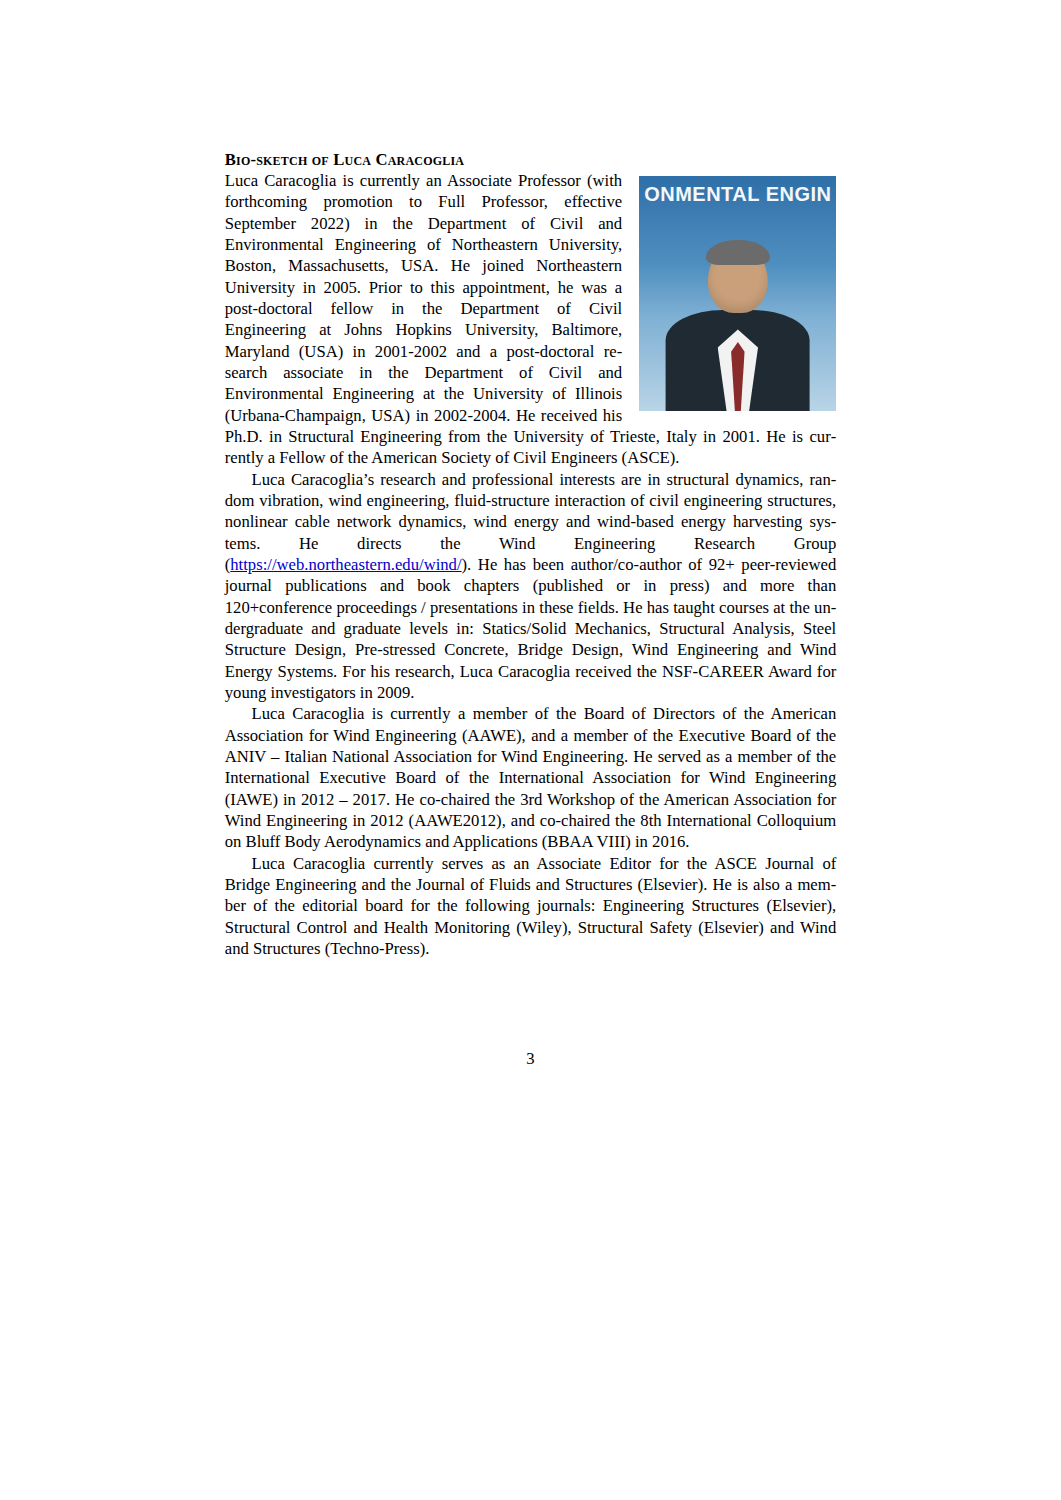Bio-sketch of Luca Caracoglia
ONMENTAL ENGIN
Luca Caracoglia is currently an Associate Professor (with forthcoming promotion to Full Professor, effective September 2022) in the Department of Civil and Environmental Engineering of Northeastern University, Boston, Massachusetts, USA. He joined Northeastern University in 2005. Prior to this appointment, he was a post-doctoral fellow in the Department of Civil Engineering at Johns Hopkins University, Baltimore, Maryland (USA) in 2001-2002 and a post-doctoral research associate in the Department of Civil and Environmental Engineering at the University of Illinois (Urbana-Champaign, USA) in 2002-2004. He received his Ph.D. in Structural Engineering from the University of Trieste, Italy in 2001. He is currently a Fellow of the American Society of Civil Engineers (ASCE).
Luca Caracoglia’s research and professional interests are in structural dynamics, random vibration, wind engineering, fluid-structure interaction of civil engineering structures, nonlinear cable network dynamics, wind energy and wind-based energy harvesting systems. He directs the Wind Engineering Research Group (https://web.northeastern.edu/wind/). He has been author/co-author of 92+ peer-reviewed journal publications and book chapters (published or in press) and more than 120+conference proceedings / presentations in these fields. He has taught courses at the undergraduate and graduate levels in: Statics/Solid Mechanics, Structural Analysis, Steel Structure Design, Pre-stressed Concrete, Bridge Design, Wind Engineering and Wind Energy Systems. For his research, Luca Caracoglia received the NSF-CAREER Award for young investigators in 2009.
Luca Caracoglia is currently a member of the Board of Directors of the American Association for Wind Engineering (AAWE), and a member of the Executive Board of the ANIV – Italian National Association for Wind Engineering. He served as a member of the International Executive Board of the International Association for Wind Engineering (IAWE) in 2012 – 2017. He co-chaired the 3rd Workshop of the American Association for Wind Engineering in 2012 (AAWE2012), and co-chaired the 8th International Colloquium on Bluff Body Aerodynamics and Applications (BBAA VIII) in 2016.
Luca Caracoglia currently serves as an Associate Editor for the ASCE Journal of Bridge Engineering and the Journal of Fluids and Structures (Elsevier). He is also a member of the editorial board for the following journals: Engineering Structures (Elsevier), Structural Control and Health Monitoring (Wiley), Structural Safety (Elsevier) and Wind and Structures (Techno-Press).
3